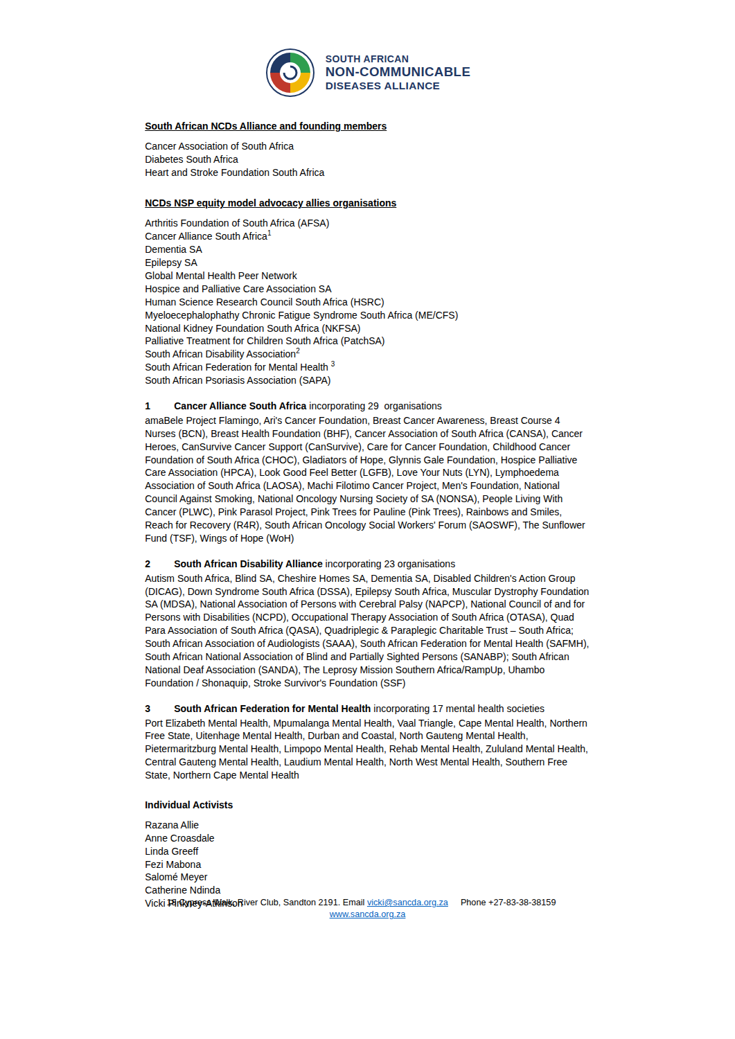SOUTH AFRICAN
NON-COMMUNICABLE
DISEASES ALLIANCE
South African NCDs Alliance and founding members
Cancer Association of South Africa
Diabetes South Africa
Heart and Stroke Foundation South Africa
NCDs NSP equity model advocacy allies organisations
Arthritis Foundation of South Africa (AFSA)
Cancer Alliance South Africa1
Dementia SA
Epilepsy SA
Global Mental Health Peer Network
Hospice and Palliative Care Association SA
Human Science Research Council South Africa (HSRC)
Myeloecephalophathy Chronic Fatigue Syndrome South Africa (ME/CFS)
National Kidney Foundation South Africa (NKFSA)
Palliative Treatment for Children South Africa (PatchSA)
South African Disability Association2
South African Federation for Mental Health 3
South African Psoriasis Association (SAPA)
1 Cancer Alliance South Africa incorporating 29 organisations
amaBele Project Flamingo, Ari's Cancer Foundation, Breast Cancer Awareness, Breast Course 4 Nurses (BCN), Breast Health Foundation (BHF), Cancer Association of South Africa (CANSA), Cancer Heroes, CanSurvive Cancer Support (CanSurvive), Care for Cancer Foundation, Childhood Cancer Foundation of South Africa (CHOC), Gladiators of Hope, Glynnis Gale Foundation, Hospice Palliative Care Association (HPCA), Look Good Feel Better (LGFB), Love Your Nuts (LYN), Lymphoedema Association of South Africa (LAOSA), Machi Filotimo Cancer Project, Men's Foundation, National Council Against Smoking, National Oncology Nursing Society of SA (NONSA), People Living With Cancer (PLWC), Pink Parasol Project, Pink Trees for Pauline (Pink Trees), Rainbows and Smiles, Reach for Recovery (R4R), South African Oncology Social Workers' Forum (SAOSWF), The Sunflower Fund (TSF), Wings of Hope (WoH)
2 South African Disability Alliance incorporating 23 organisations
Autism South Africa, Blind SA, Cheshire Homes SA, Dementia SA, Disabled Children's Action Group (DICAG), Down Syndrome South Africa (DSSA), Epilepsy South Africa, Muscular Dystrophy Foundation SA (MDSA), National Association of Persons with Cerebral Palsy (NAPCP), National Council of and for Persons with Disabilities (NCPD), Occupational Therapy Association of South Africa (OTASA), Quad Para Association of South Africa (QASA), Quadriplegic & Paraplegic Charitable Trust – South Africa; South African Association of Audiologists (SAAA), South African Federation for Mental Health (SAFMH), South African National Association of Blind and Partially Sighted Persons (SANABP); South African National Deaf Association (SANDA), The Leprosy Mission Southern Africa/RampUp, Uhambo Foundation / Shonaquip, Stroke Survivor's Foundation (SSF)
3 South African Federation for Mental Health incorporating 17 mental health societies
Port Elizabeth Mental Health, Mpumalanga Mental Health, Vaal Triangle, Cape Mental Health, Northern Free State, Uitenhage Mental Health, Durban and Coastal, North Gauteng Mental Health, Pietermaritzburg Mental Health, Limpopo Mental Health, Rehab Mental Health, Zululand Mental Health, Central Gauteng Mental Health, Laudium Mental Health, North West Mental Health, Southern Free State, Northern Cape Mental Health
Individual Activists
Razana Allie
Anne Croasdale
Linda Greeff
Fezi Mabona
Salomé Meyer
Catherine Ndinda
Vicki Pinkney-Atkinson
18 Cypress Walk, River Club, Sandton 2191. Email vicki@sancda.org.za Phone +27-83-38-38159 www.sancda.org.za